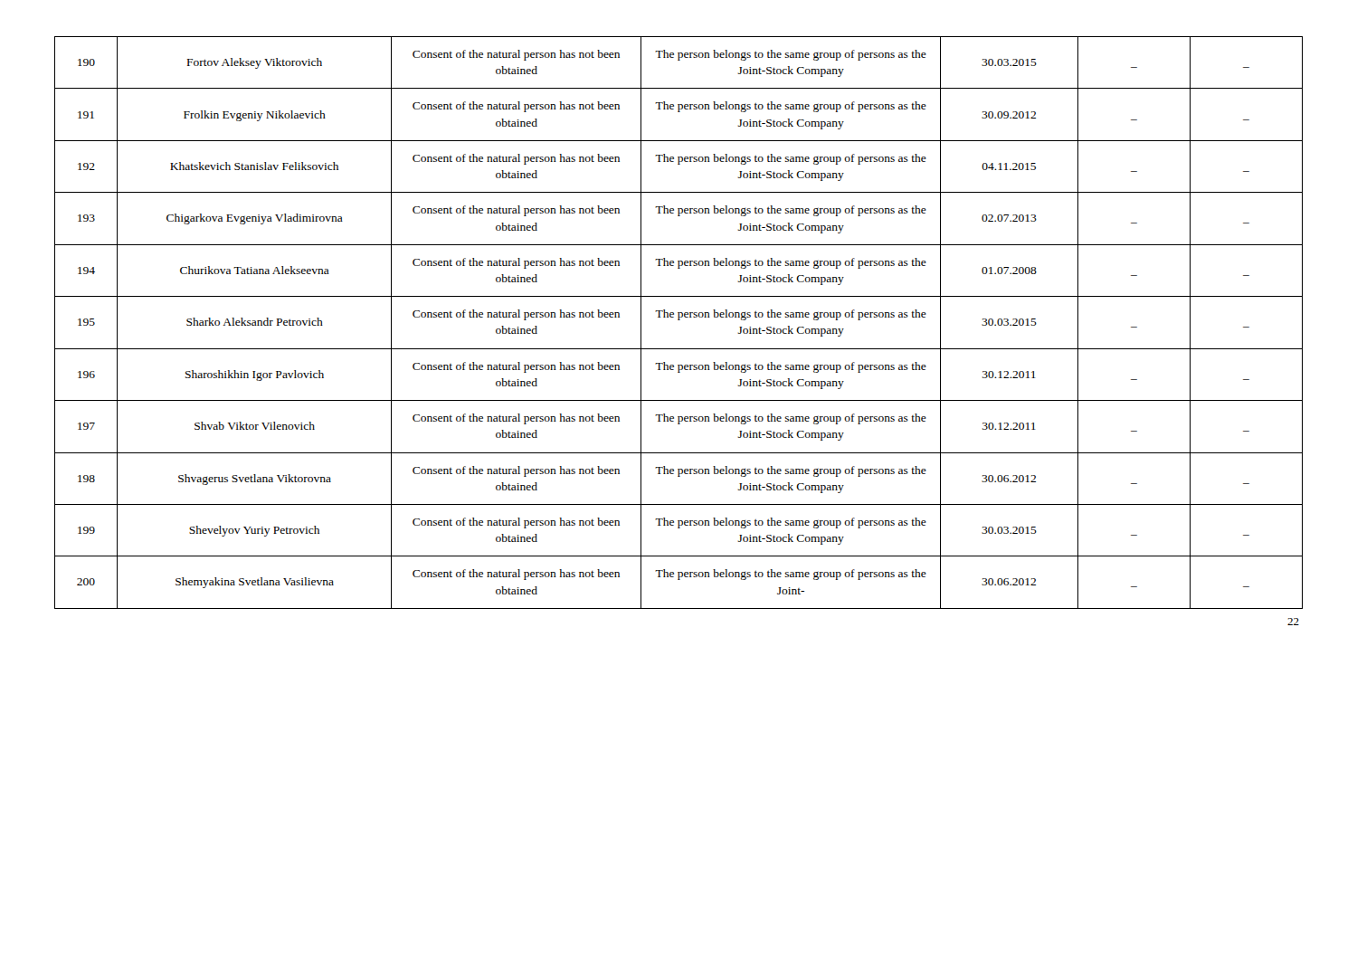| 190 | Fortov Aleksey Viktorovich | Consent of the natural person has not been obtained | The person belongs to the same group of persons as the Joint-Stock Company | 30.03.2015 | _ | _ |
| 191 | Frolkin Evgeniy Nikolaevich | Consent of the natural person has not been obtained | The person belongs to the same group of persons as the Joint-Stock Company | 30.09.2012 | _ | _ |
| 192 | Khatskevich Stanislav Feliksovich | Consent of the natural person has not been obtained | The person belongs to the same group of persons as the Joint-Stock Company | 04.11.2015 | _ | _ |
| 193 | Chigarkova Evgeniya Vladimirovna | Consent of the natural person has not been obtained | The person belongs to the same group of persons as the Joint-Stock Company | 02.07.2013 | _ | _ |
| 194 | Churikova Tatiana Alekseevna | Consent of the natural person has not been obtained | The person belongs to the same group of persons as the Joint-Stock Company | 01.07.2008 | _ | _ |
| 195 | Sharko Aleksandr Petrovich | Consent of the natural person has not been obtained | The person belongs to the same group of persons as the Joint-Stock Company | 30.03.2015 | _ | _ |
| 196 | Sharoshikhin Igor Pavlovich | Consent of the natural person has not been obtained | The person belongs to the same group of persons as the Joint-Stock Company | 30.12.2011 | _ | _ |
| 197 | Shvab Viktor Vilenovich | Consent of the natural person has not been obtained | The person belongs to the same group of persons as the Joint-Stock Company | 30.12.2011 | _ | _ |
| 198 | Shvagerus Svetlana Viktorovna | Consent of the natural person has not been obtained | The person belongs to the same group of persons as the Joint-Stock Company | 30.06.2012 | _ | _ |
| 199 | Shevelyov Yuriy Petrovich | Consent of the natural person has not been obtained | The person belongs to the same group of persons as the Joint-Stock Company | 30.03.2015 | _ | _ |
| 200 | Shemyakina Svetlana Vasilievna | Consent of the natural person has not been obtained | The person belongs to the same group of persons as the Joint- | 30.06.2012 | _ | _ |
22